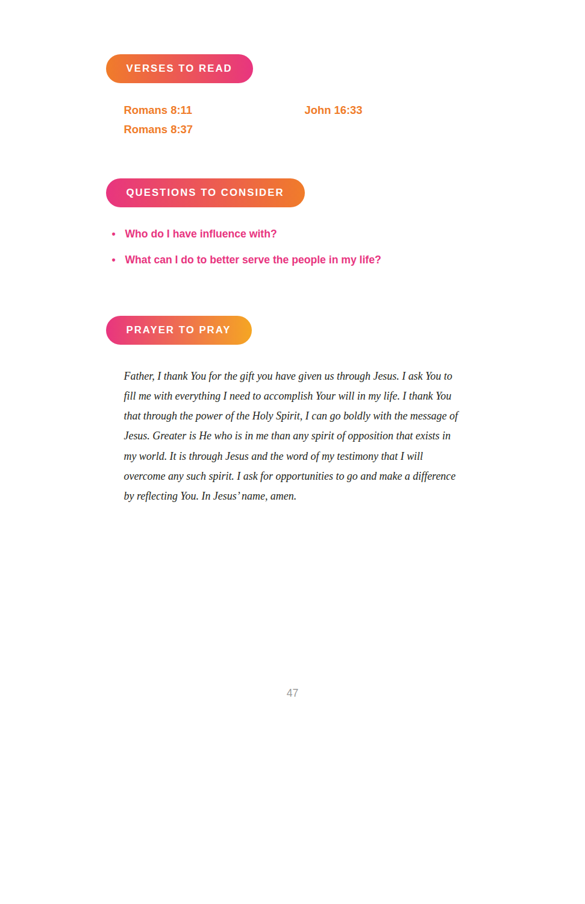Verses to Read
Romans 8:11 John 16:33 Romans 8:37
Questions to Consider
Who do I have influence with?
What can I do to better serve the people in my life?
Prayer to Pray
Father, I thank You for the gift you have given us through Jesus. I ask You to fill me with everything I need to accomplish Your will in my life. I thank You that through the power of the Holy Spirit, I can go boldly with the message of Jesus. Greater is He who is in me than any spirit of opposition that exists in my world. It is through Jesus and the word of my testimony that I will overcome any such spirit. I ask for opportunities to go and make a difference by reflecting You. In Jesus’ name, amen.
47